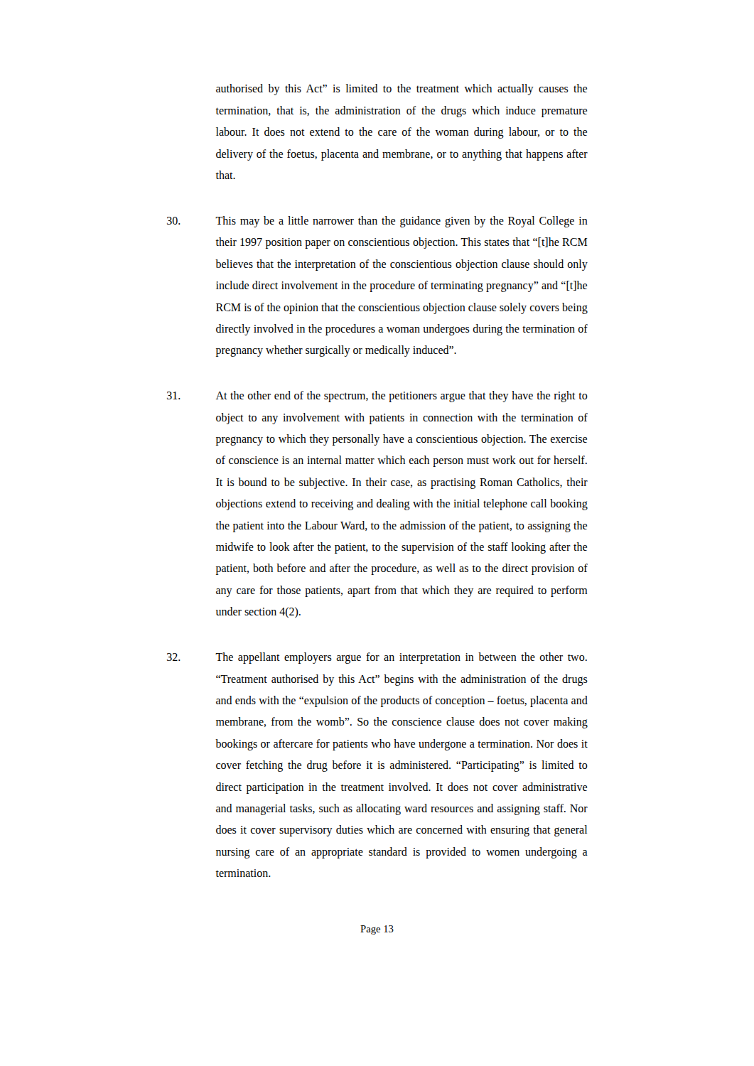authorised by this Act” is limited to the treatment which actually causes the termination, that is, the administration of the drugs which induce premature labour. It does not extend to the care of the woman during labour, or to the delivery of the foetus, placenta and membrane, or to anything that happens after that.
30.
This may be a little narrower than the guidance given by the Royal College in their 1997 position paper on conscientious objection. This states that “[t]he RCM believes that the interpretation of the conscientious objection clause should only include direct involvement in the procedure of terminating pregnancy” and “[t]he RCM is of the opinion that the conscientious objection clause solely covers being directly involved in the procedures a woman undergoes during the termination of pregnancy whether surgically or medically induced”.
31.
At the other end of the spectrum, the petitioners argue that they have the right to object to any involvement with patients in connection with the termination of pregnancy to which they personally have a conscientious objection. The exercise of conscience is an internal matter which each person must work out for herself. It is bound to be subjective. In their case, as practising Roman Catholics, their objections extend to receiving and dealing with the initial telephone call booking the patient into the Labour Ward, to the admission of the patient, to assigning the midwife to look after the patient, to the supervision of the staff looking after the patient, both before and after the procedure, as well as to the direct provision of any care for those patients, apart from that which they are required to perform under section 4(2).
32.
The appellant employers argue for an interpretation in between the other two. “Treatment authorised by this Act” begins with the administration of the drugs and ends with the “expulsion of the products of conception – foetus, placenta and membrane, from the womb”. So the conscience clause does not cover making bookings or aftercare for patients who have undergone a termination. Nor does it cover fetching the drug before it is administered. “Participating” is limited to direct participation in the treatment involved. It does not cover administrative and managerial tasks, such as allocating ward resources and assigning staff. Nor does it cover supervisory duties which are concerned with ensuring that general nursing care of an appropriate standard is provided to women undergoing a termination.
Page 13